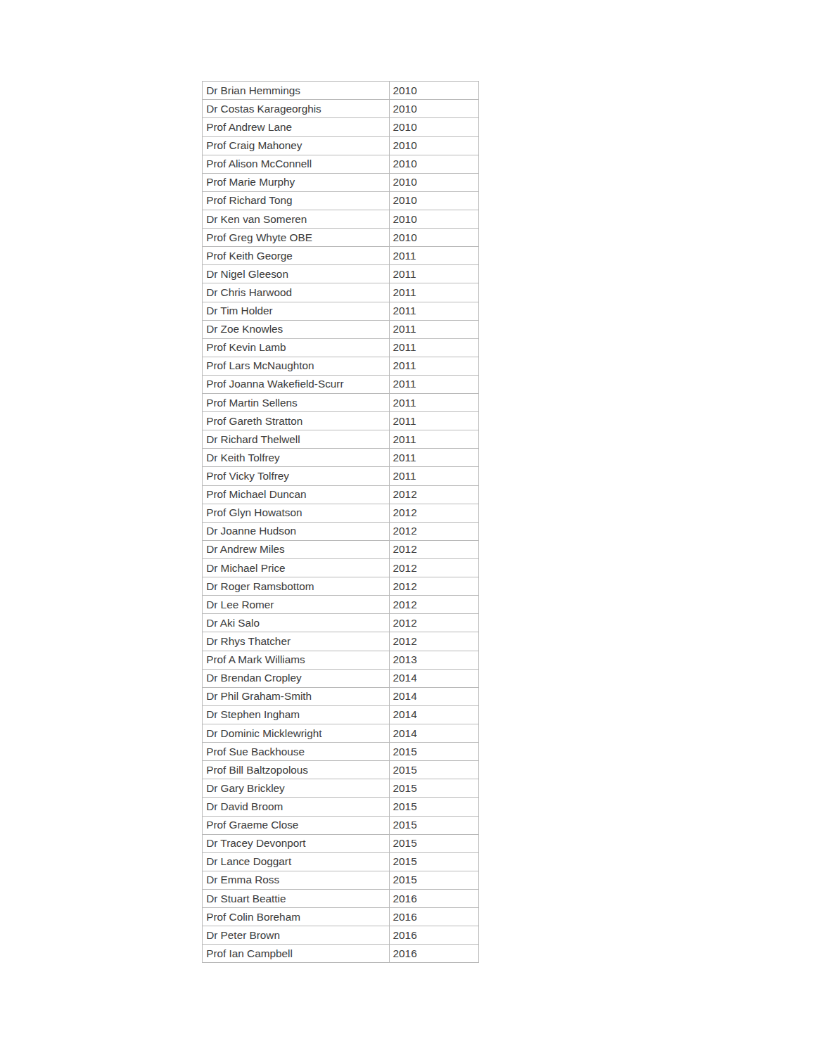| Dr Brian Hemmings | 2010 |
| Dr Costas Karageorghis | 2010 |
| Prof Andrew Lane | 2010 |
| Prof Craig Mahoney | 2010 |
| Prof Alison McConnell | 2010 |
| Prof Marie Murphy | 2010 |
| Prof Richard Tong | 2010 |
| Dr Ken van Someren | 2010 |
| Prof Greg Whyte OBE | 2010 |
| Prof Keith George | 2011 |
| Dr Nigel Gleeson | 2011 |
| Dr Chris Harwood | 2011 |
| Dr Tim Holder | 2011 |
| Dr Zoe Knowles | 2011 |
| Prof Kevin Lamb | 2011 |
| Prof Lars McNaughton | 2011 |
| Prof Joanna Wakefield-Scurr | 2011 |
| Prof Martin Sellens | 2011 |
| Prof Gareth Stratton | 2011 |
| Dr Richard Thelwell | 2011 |
| Dr Keith Tolfrey | 2011 |
| Prof Vicky Tolfrey | 2011 |
| Prof Michael Duncan | 2012 |
| Prof Glyn Howatson | 2012 |
| Dr Joanne Hudson | 2012 |
| Dr Andrew Miles | 2012 |
| Dr Michael Price | 2012 |
| Dr Roger Ramsbottom | 2012 |
| Dr Lee Romer | 2012 |
| Dr Aki Salo | 2012 |
| Dr Rhys Thatcher | 2012 |
| Prof A Mark Williams | 2013 |
| Dr Brendan Cropley | 2014 |
| Dr Phil Graham-Smith | 2014 |
| Dr Stephen Ingham | 2014 |
| Dr Dominic Micklewright | 2014 |
| Prof Sue Backhouse | 2015 |
| Prof Bill Baltzopolous | 2015 |
| Dr Gary Brickley | 2015 |
| Dr David Broom | 2015 |
| Prof Graeme Close | 2015 |
| Dr Tracey Devonport | 2015 |
| Dr Lance Doggart | 2015 |
| Dr Emma Ross | 2015 |
| Dr Stuart Beattie | 2016 |
| Prof Colin Boreham | 2016 |
| Dr Peter Brown | 2016 |
| Prof Ian Campbell | 2016 |